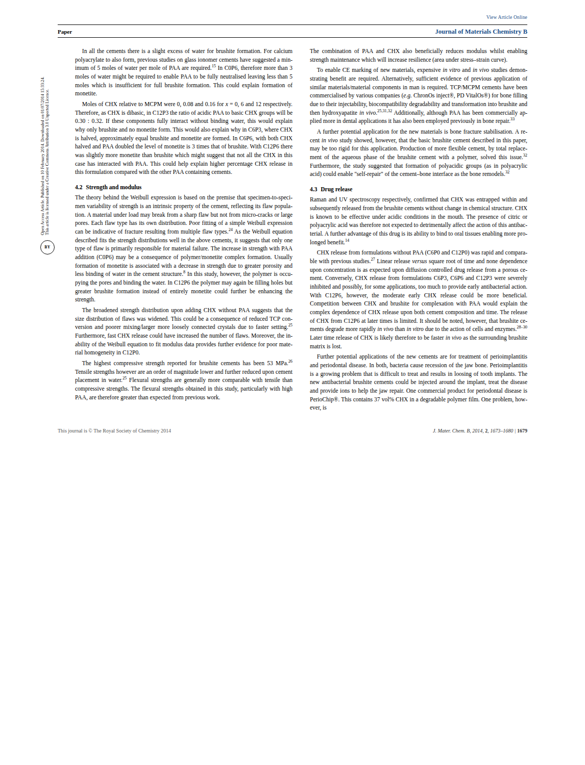View Article Online
Paper
Journal of Materials Chemistry B
Open Access Article. Published on 10 February 2014. Downloaded on 01/07/2014 15:33:24.
This article is licensed under a Creative Commons Attribution 3.0 Unported Licence.
BY
In all the cements there is a slight excess of water for brushite formation. For calcium polyacrylate to also form, previous studies on glass ionomer cements have suggested a minimum of 5 moles of water per mole of PAA are required.15 In C0P6, therefore more than 3 moles of water might be required to enable PAA to be fully neutralised leaving less than 5 moles which is insufficient for full brushite formation. This could explain formation of monetite.
Moles of CHX relative to MCPM were 0, 0.08 and 0.16 for x = 0, 6 and 12 respectively. Therefore, as CHX is dibasic, in C12P3 the ratio of acidic PAA to basic CHX groups will be 0.30 : 0.32. If these components fully interact without binding water, this would explain why only brushite and no monetite form. This would also explain why in C6P3, where CHX is halved, approximately equal brushite and monetite are formed. In C6P6, with both CHX halved and PAA doubled the level of monetite is 3 times that of brushite. With C12P6 there was slightly more monetite than brushite which might suggest that not all the CHX in this case has interacted with PAA. This could help explain higher percentage CHX release in this formulation compared with the other PAA containing cements.
4.2 Strength and modulus
The theory behind the Weibull expression is based on the premise that specimen-to-specimen variability of strength is an intrinsic property of the cement, reflecting its flaw population. A material under load may break from a sharp flaw but not from micro-cracks or large pores. Each flaw type has its own distribution. Poor fitting of a simple Weibull expression can be indicative of fracture resulting from multiple flaw types.24 As the Weibull equation described fits the strength distributions well in the above cements, it suggests that only one type of flaw is primarily responsible for material failure. The increase in strength with PAA addition (C0P6) may be a consequence of polymer/monetite complex formation. Usually formation of monetite is associated with a decrease in strength due to greater porosity and less binding of water in the cement structure.8 In this study, however, the polymer is occupying the pores and binding the water. In C12P6 the polymer may again be filling holes but greater brushite formation instead of entirely monetite could further be enhancing the strength.
The broadened strength distribution upon adding CHX without PAA suggests that the size distribution of flaws was widened. This could be a consequence of reduced TCP conversion and poorer mixing/larger more loosely connected crystals due to faster setting.25 Furthermore, fast CHX release could have increased the number of flaws. Moreover, the inability of the Weibull equation to fit modulus data provides further evidence for poor material homogeneity in C12P0.
The highest compressive strength reported for brushite cements has been 53 MPa.26 Tensile strengths however are an order of magnitude lower and further reduced upon cement placement in water.25 Flexural strengths are generally more comparable with tensile than compressive strengths. The flexural strengths obtained in this study, particularly with high PAA, are therefore greater than expected from previous work.
The combination of PAA and CHX also beneficially reduces modulus whilst enabling strength maintenance which will increase resilience (area under stress–strain curve).
To enable CE marking of new materials, expensive in vitro and in vivo studies demonstrating benefit are required. Alternatively, sufficient evidence of previous application of similar materials/material components in man is required. TCP/MCPM cements have been commercialised by various companies (e.g. ChronOs inject®, PD VitalOs®) for bone filling due to their injectability, biocompatibility degradability and transformation into brushite and then hydroxyapatite in vivo.25,31,32 Additionally, although PAA has been commercially applied more in dental applications it has also been employed previously in bone repair.33
A further potential application for the new materials is bone fracture stabilisation. A recent in vivo study showed, however, that the basic brushite cement described in this paper, may be too rigid for this application. Production of more flexible cement, by total replacement of the aqueous phase of the brushite cement with a polymer, solved this issue.32 Furthermore, the study suggested that formation of polyacidic groups (as in polyacrylic acid) could enable "self-repair" of the cement–bone interface as the bone remodels.32
4.3 Drug release
Raman and UV spectroscopy respectively, confirmed that CHX was entrapped within and subsequently released from the brushite cements without change in chemical structure. CHX is known to be effective under acidic conditions in the mouth. The presence of citric or polyacrylic acid was therefore not expected to detrimentally affect the action of this antibacterial. A further advantage of this drug is its ability to bind to oral tissues enabling more prolonged benefit.14
CHX release from formulations without PAA (C6P0 and C12P0) was rapid and comparable with previous studies.27 Linear release versus square root of time and none dependence upon concentration is as expected upon diffusion controlled drug release from a porous cement. Conversely, CHX release from formulations C6P3, C6P6 and C12P3 were severely inhibited and possibly, for some applications, too much to provide early antibacterial action. With C12P6, however, the moderate early CHX release could be more beneficial. Competition between CHX and brushite for complexation with PAA would explain the complex dependence of CHX release upon both cement composition and time. The release of CHX from C12P6 at later times is limited. It should be noted, however, that brushite cements degrade more rapidly in vivo than in vitro due to the action of cells and enzymes.28–30 Later time release of CHX is likely therefore to be faster in vivo as the surrounding brushite matrix is lost.
Further potential applications of the new cements are for treatment of perioimplantitis and periodontal disease. In both, bacteria cause recession of the jaw bone. Perioimplantitis is a growing problem that is difficult to treat and results in loosing of tooth implants. The new antibacterial brushite cements could be injected around the implant, treat the disease and provide ions to help the jaw repair. One commercial product for periodontal disease is PerioChip®. This contains 37 vol% CHX in a degradable polymer film. One problem, however, is
This journal is © The Royal Society of Chemistry 2014
J. Mater. Chem. B, 2014, 2, 1673–1680 | 1679